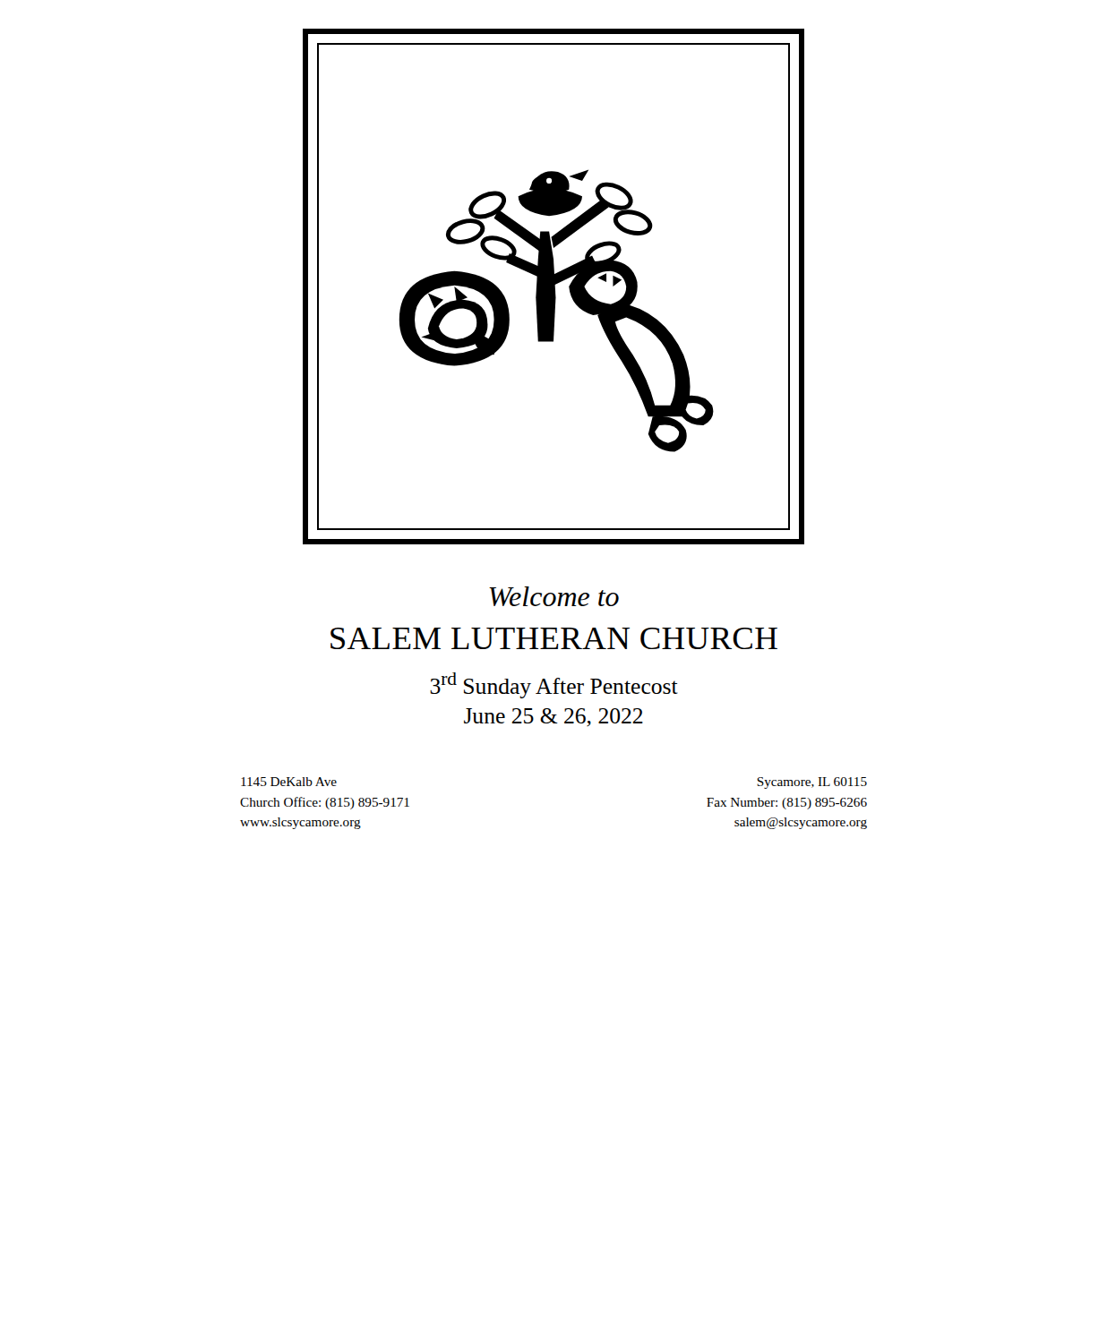Woodcut-style illustration A stylized black-and-white woodcut image of a tree with a bird in its nest among leafy branches, a fox curled asleep in a den at the base of the tree, and a robed figure kneeling with head bowed beside the tree.
Welcome to
SALEM LUTHERAN CHURCH
3rd Sunday After Pentecost June 25 & 26, 2022
| 1145 DeKalb Ave | Sycamore, IL 60115 |
| Church Office: (815) 895-9171 | Fax Number: (815) 895-6266 |
| www.slcsycamore.org | salem@slcsycamore.org |